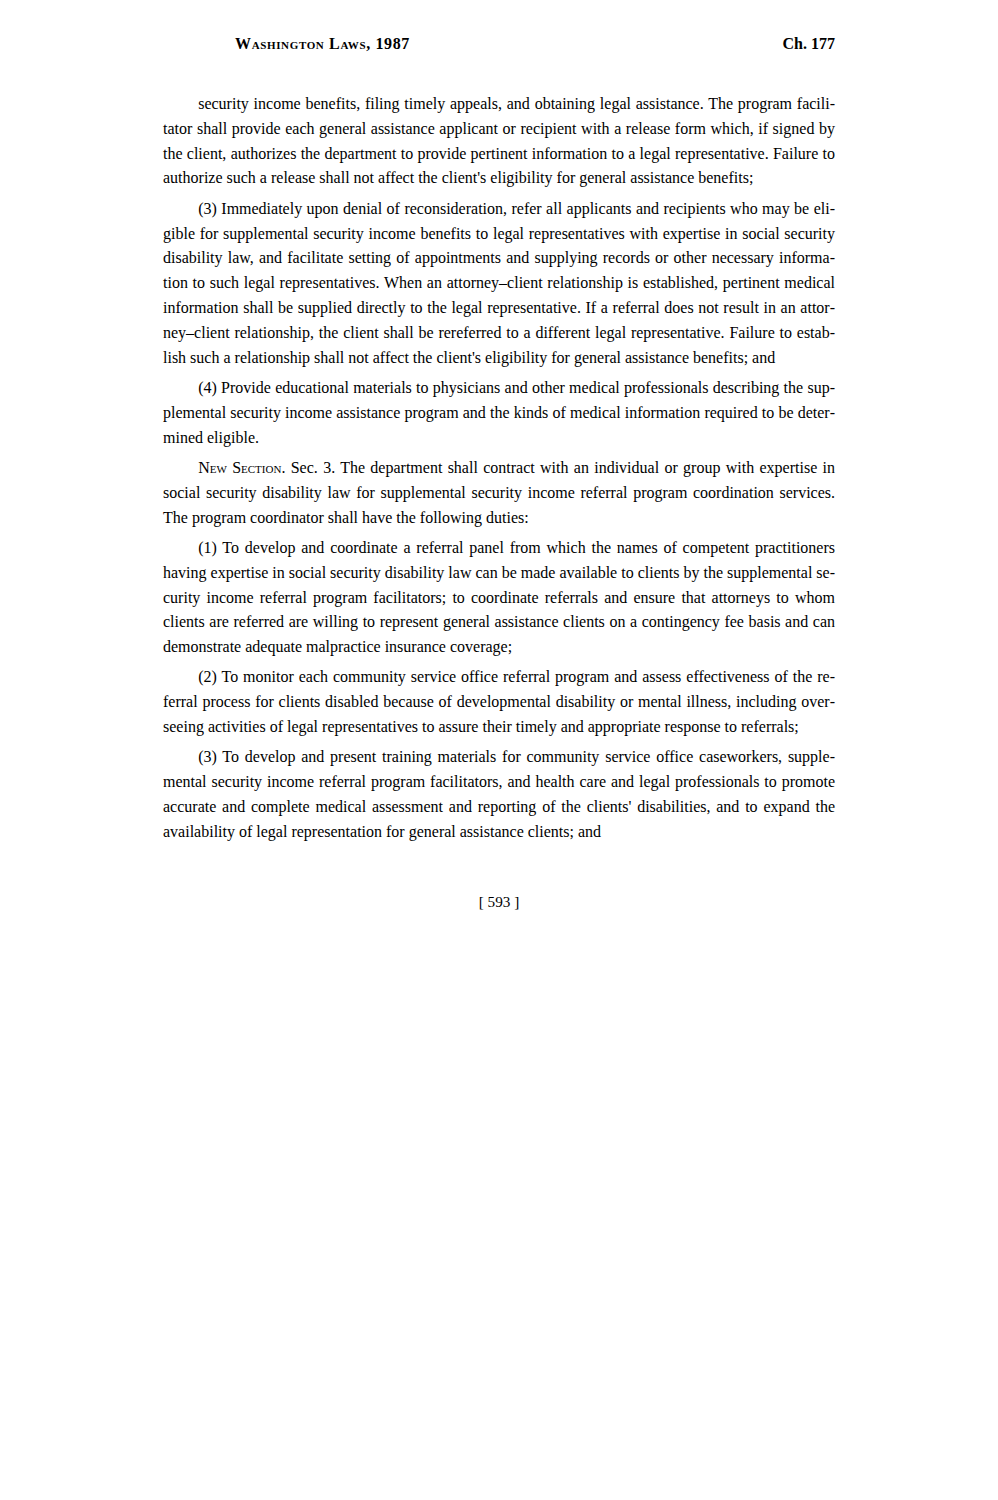Washington Laws, 1987
Ch. 177
security income benefits, filing timely appeals, and obtaining legal assistance. The program facilitator shall provide each general assistance applicant or recipient with a release form which, if signed by the client, authorizes the department to provide pertinent information to a legal representative. Failure to authorize such a release shall not affect the client's eligibility for general assistance benefits;
(3) Immediately upon denial of reconsideration, refer all applicants and recipients who may be eligible for supplemental security income benefits to legal representatives with expertise in social security disability law, and facilitate setting of appointments and supplying records or other necessary information to such legal representatives. When an attorney–client relationship is established, pertinent medical information shall be supplied directly to the legal representative. If a referral does not result in an attorney–client relationship, the client shall be rereferred to a different legal representative. Failure to establish such a relationship shall not affect the client's eligibility for general assistance benefits; and
(4) Provide educational materials to physicians and other medical professionals describing the supplemental security income assistance program and the kinds of medical information required to be determined eligible.
New Section. Sec. 3. The department shall contract with an individual or group with expertise in social security disability law for supplemental security income referral program coordination services. The program coordinator shall have the following duties:
(1) To develop and coordinate a referral panel from which the names of competent practitioners having expertise in social security disability law can be made available to clients by the supplemental security income referral program facilitators; to coordinate referrals and ensure that attorneys to whom clients are referred are willing to represent general assistance clients on a contingency fee basis and can demonstrate adequate malpractice insurance coverage;
(2) To monitor each community service office referral program and assess effectiveness of the referral process for clients disabled because of developmental disability or mental illness, including overseeing activities of legal representatives to assure their timely and appropriate response to referrals;
(3) To develop and present training materials for community service office caseworkers, supplemental security income referral program facilitators, and health care and legal professionals to promote accurate and complete medical assessment and reporting of the clients' disabilities, and to expand the availability of legal representation for general assistance clients; and
[ 593 ]